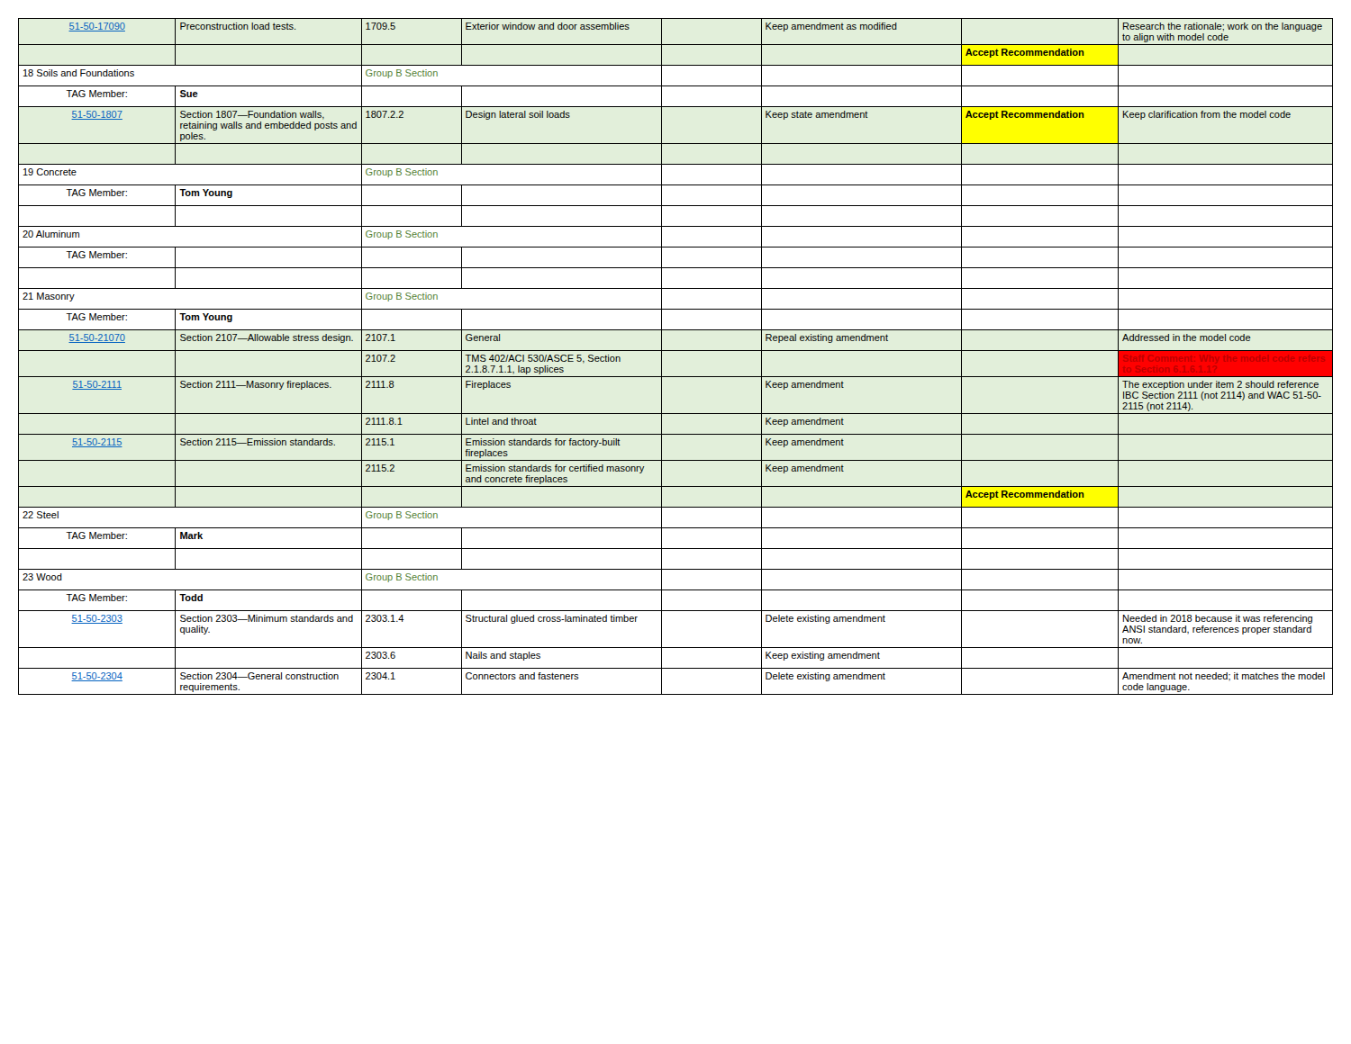| 51-50-17090 | Preconstruction load tests. | 1709.5 | Exterior window and door assemblies | | Keep amendment as modified | | Research the rationale; work on the language to align with model code |
| | | | | | | Accept Recommendation | |
| 18 Soils and Foundations | Group B Section | | | | |
| TAG Member: | Sue | | | | | | |
| 51-50-1807 | Section 1807—Foundation walls, retaining walls and embedded posts and poles. | 1807.2.2 | Design lateral soil loads | | Keep state amendment | Accept Recommendation | Keep clarification from the model code |
| 19 Concrete | Group B Section | | | | |
| TAG Member: | Tom Young | | | | | | |
| 20 Aluminum | Group B Section | | | | |
| TAG Member: | | | | | | | |
| 21 Masonry | Group B Section | | | | |
| TAG Member: | Tom Young | | | | | | |
| 51-50-21070 | Section 2107—Allowable stress design. | 2107.1 | General | | Repeal existing amendment | | Addressed in the model code |
| | | 2107.2 | TMS 402/ACI 530/ASCE 5, Section 2.1.8.7.1.1, lap splices | | | | Staff Comment: Why the model code refers to Section 6.1.6.1.1? |
| 51-50-2111 | Section 2111—Masonry fireplaces. | 2111.8 | Fireplaces | | Keep amendment | | The exception under item 2 should reference IBC Section 2111 (not 2114) and WAC 51-50-2115 (not 2114). |
| | | 2111.8.1 | Lintel and throat | | Keep amendment | | |
| 51-50-2115 | Section 2115—Emission standards. | 2115.1 | Emission standards for factory-built fireplaces | | Keep amendment | | |
| | | 2115.2 | Emission standards for certified masonry and concrete fireplaces | | Keep amendment | | |
| | | | | | | Accept Recommendation | |
| 22 Steel | Group B Section | | | | |
| TAG Member: | Mark | | | | | | |
| 23 Wood | Group B Section | | | | |
| TAG Member: | Todd | | | | | | |
| 51-50-2303 | Section 2303—Minimum standards and quality. | 2303.1.4 | Structural glued cross-laminated timber | | Delete existing amendment | | Needed in 2018 because it was referencing ANSI standard, references proper standard now. |
| | | 2303.6 | Nails and staples | | Keep existing amendment | | |
| 51-50-2304 | Section 2304—General construction requirements. | 2304.1 | Connectors and fasteners | | Delete existing amendment | | Amendment not needed; it matches the model code language. |